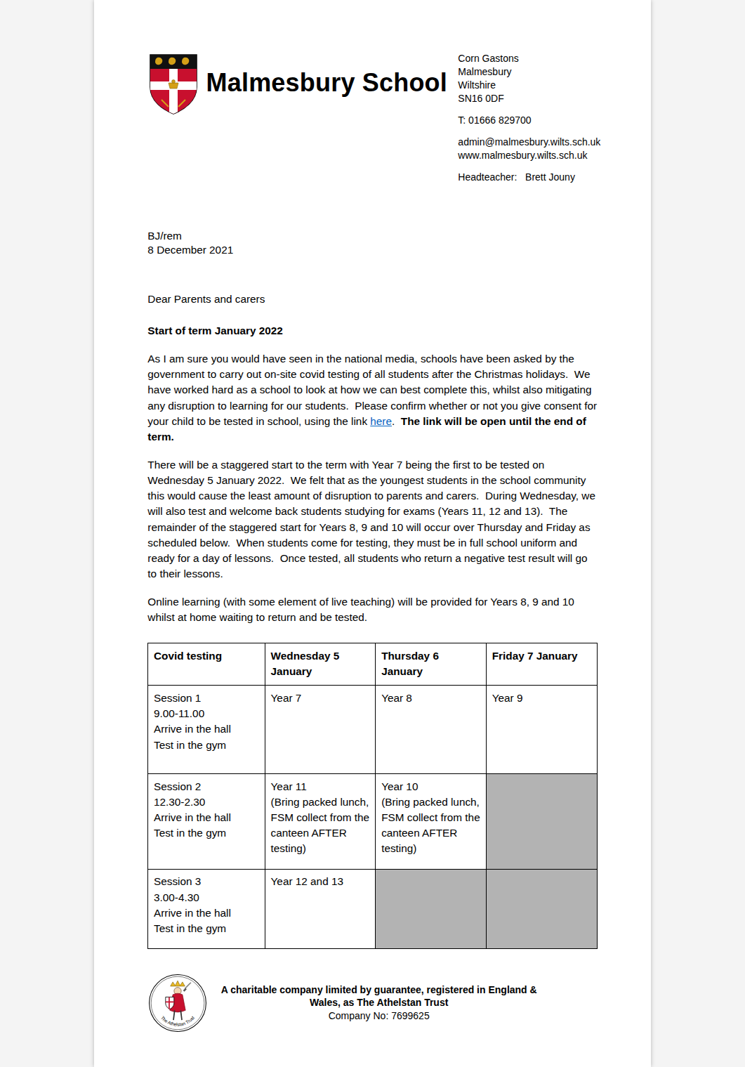Malmesbury School
Corn Gastons Malmesbury Wiltshire SN16 0DF
T: 01666 829700
admin@malmesbury.wilts.sch.uk
www.malmesbury.wilts.sch.uk
Headteacher: Brett Jouny
BJ/rem 8 December 2021
Dear Parents and carers
Start of term January 2022
As I am sure you would have seen in the national media, schools have been asked by the government to carry out on-site covid testing of all students after the Christmas holidays. We have worked hard as a school to look at how we can best complete this, whilst also mitigating any disruption to learning for our students. Please confirm whether or not you give consent for your child to be tested in school, using the link here. The link will be open until the end of term.
There will be a staggered start to the term with Year 7 being the first to be tested on Wednesday 5 January 2022. We felt that as the youngest students in the school community this would cause the least amount of disruption to parents and carers. During Wednesday, we will also test and welcome back students studying for exams (Years 11, 12 and 13). The remainder of the staggered start for Years 8, 9 and 10 will occur over Thursday and Friday as scheduled below. When students come for testing, they must be in full school uniform and ready for a day of lessons. Once tested, all students who return a negative test result will go to their lessons.
Online learning (with some element of live teaching) will be provided for Years 8, 9 and 10 whilst at home waiting to return and be tested.
| Covid testing | Wednesday 5 January | Thursday 6 January | Friday 7 January |
| --- | --- | --- | --- |
| Session 1 9.00-11.00 Arrive in the hall Test in the gym | Year 7 | Year 8 | Year 9 |
| Session 2 12.30-2.30 Arrive in the hall Test in the gym | Year 11 (Bring packed lunch, FSM collect from the canteen AFTER testing) | Year 10 (Bring packed lunch, FSM collect from the canteen AFTER testing) | |
| Session 3 3.00-4.30 Arrive in the hall Test in the gym | Year 12 and 13 | | |
The Athelstan Trust
A charitable company limited by guarantee, registered in England & Wales, as The Athelstan Trust Company No: 7699625